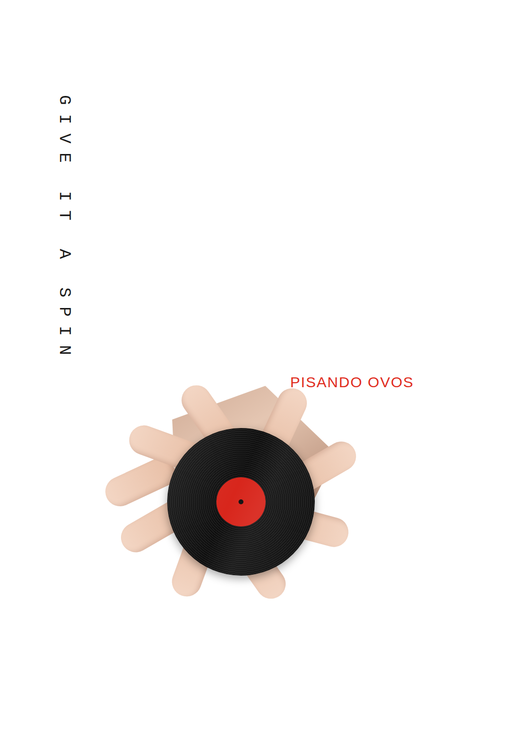GIVE IT A SPIN
PISANDO OVOS